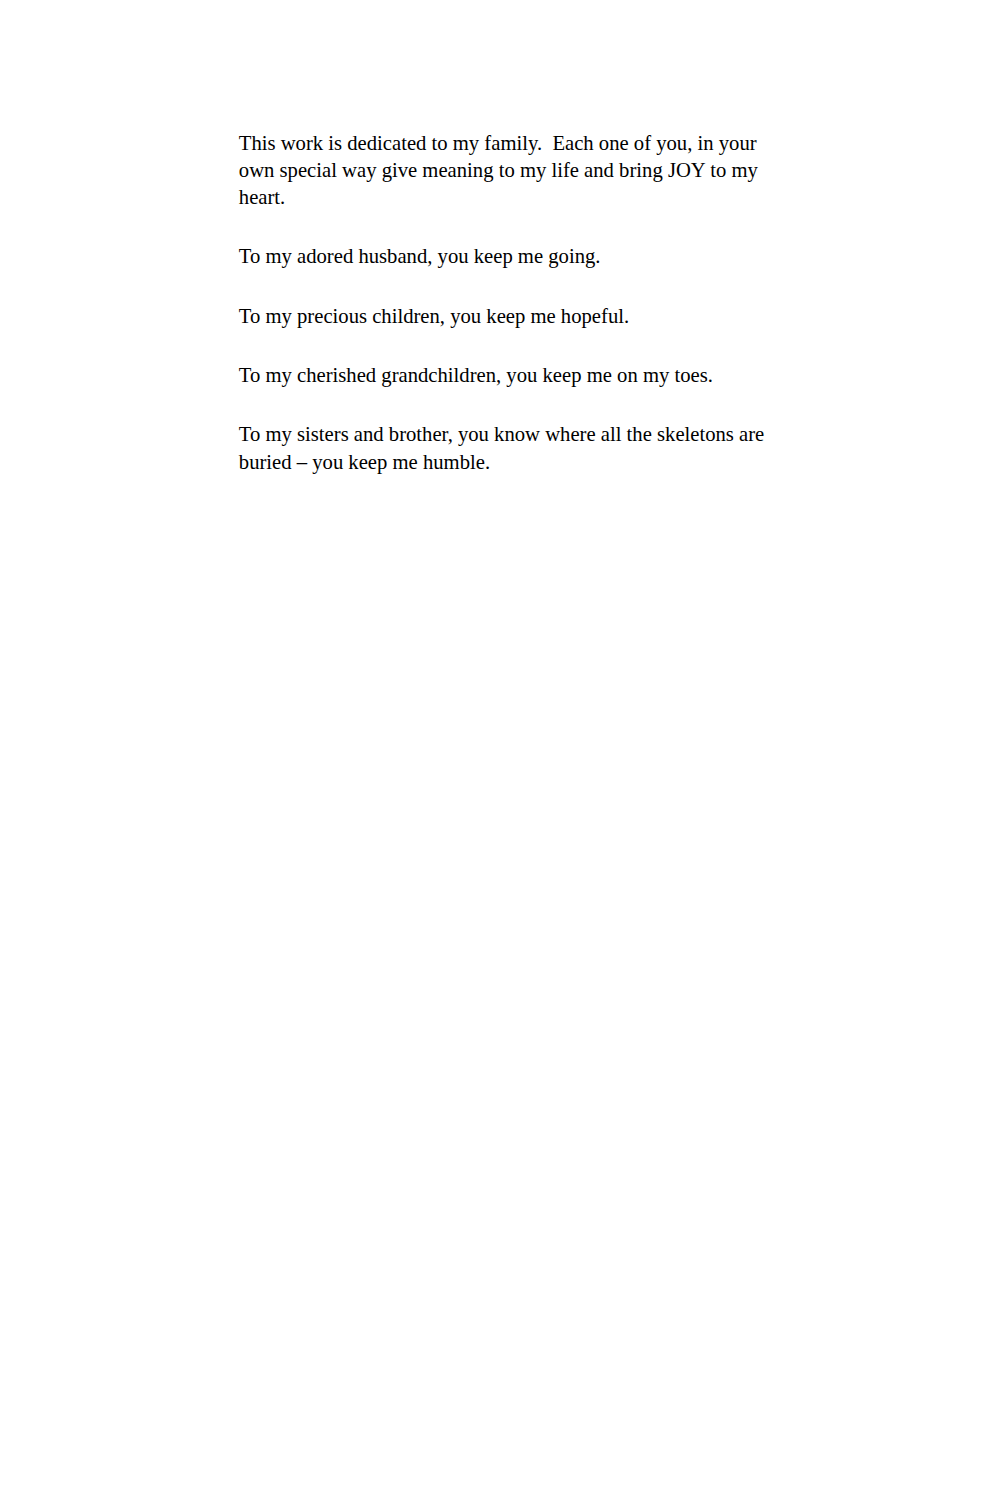This work is dedicated to my family. Each one of you, in your own special way give meaning to my life and bring JOY to my heart.
To my adored husband, you keep me going.
To my precious children, you keep me hopeful.
To my cherished grandchildren, you keep me on my toes.
To my sisters and brother, you know where all the skeletons are buried – you keep me humble.